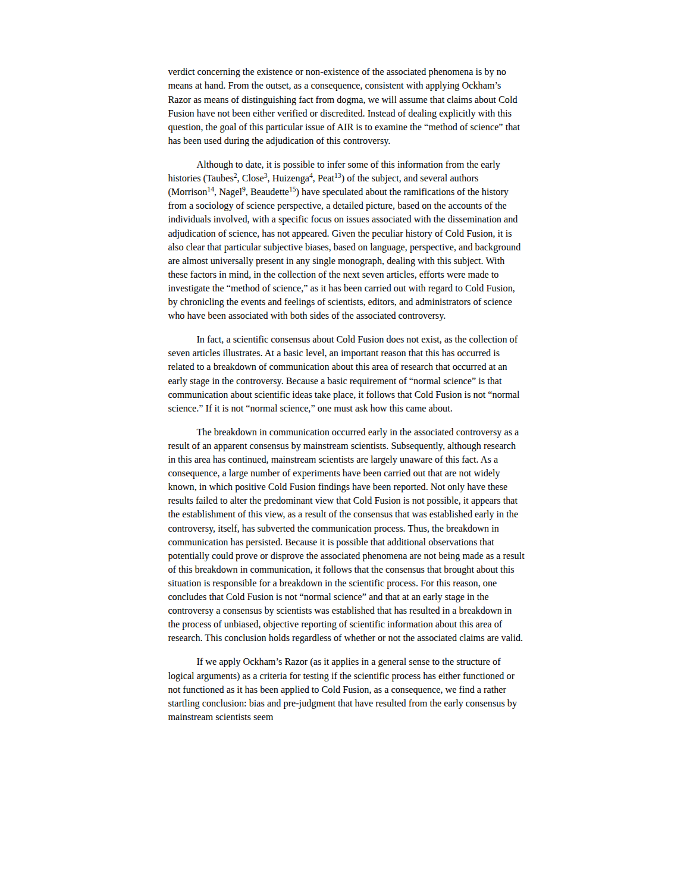verdict concerning the existence or non-existence of the associated phenomena is by no means at hand. From the outset, as a consequence, consistent with applying Ockham’s Razor as means of distinguishing fact from dogma, we will assume that claims about Cold Fusion have not been either verified or discredited. Instead of dealing explicitly with this question, the goal of this particular issue of AIR is to examine the “method of science” that has been used during the adjudication of this controversy.
Although to date, it is possible to infer some of this information from the early histories (Taubes2, Close3, Huizenga4, Peat13) of the subject, and several authors (Morrison14, Nagel9, Beaudette15) have speculated about the ramifications of the history from a sociology of science perspective, a detailed picture, based on the accounts of the individuals involved, with a specific focus on issues associated with the dissemination and adjudication of science, has not appeared. Given the peculiar history of Cold Fusion, it is also clear that particular subjective biases, based on language, perspective, and background are almost universally present in any single monograph, dealing with this subject. With these factors in mind, in the collection of the next seven articles, efforts were made to investigate the “method of science,” as it has been carried out with regard to Cold Fusion, by chronicling the events and feelings of scientists, editors, and administrators of science who have been associated with both sides of the associated controversy.
In fact, a scientific consensus about Cold Fusion does not exist, as the collection of seven articles illustrates. At a basic level, an important reason that this has occurred is related to a breakdown of communication about this area of research that occurred at an early stage in the controversy. Because a basic requirement of “normal science” is that communication about scientific ideas take place, it follows that Cold Fusion is not “normal science.” If it is not “normal science,” one must ask how this came about.
The breakdown in communication occurred early in the associated controversy as a result of an apparent consensus by mainstream scientists. Subsequently, although research in this area has continued, mainstream scientists are largely unaware of this fact. As a consequence, a large number of experiments have been carried out that are not widely known, in which positive Cold Fusion findings have been reported. Not only have these results failed to alter the predominant view that Cold Fusion is not possible, it appears that the establishment of this view, as a result of the consensus that was established early in the controversy, itself, has subverted the communication process. Thus, the breakdown in communication has persisted. Because it is possible that additional observations that potentially could prove or disprove the associated phenomena are not being made as a result of this breakdown in communication, it follows that the consensus that brought about this situation is responsible for a breakdown in the scientific process. For this reason, one concludes that Cold Fusion is not “normal science” and that at an early stage in the controversy a consensus by scientists was established that has resulted in a breakdown in the process of unbiased, objective reporting of scientific information about this area of research. This conclusion holds regardless of whether or not the associated claims are valid.
If we apply Ockham’s Razor (as it applies in a general sense to the structure of logical arguments) as a criteria for testing if the scientific process has either functioned or not functioned as it has been applied to Cold Fusion, as a consequence, we find a rather startling conclusion: bias and pre-judgment that have resulted from the early consensus by mainstream scientists seem